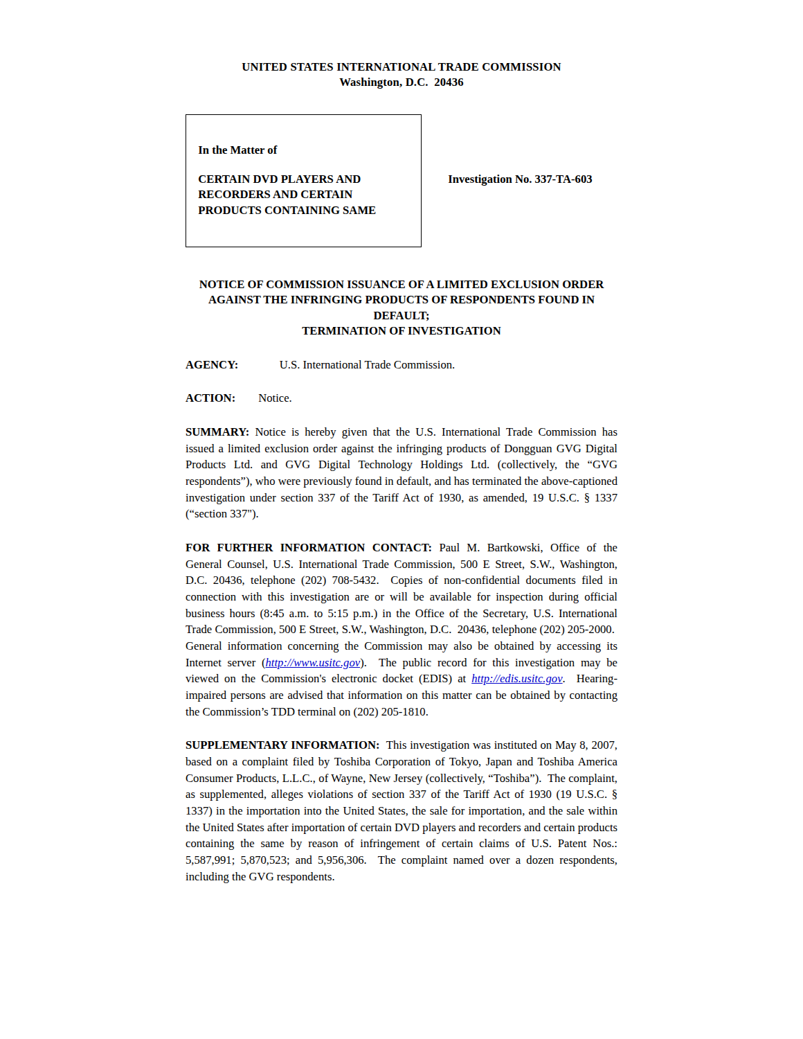UNITED STATES INTERNATIONAL TRADE COMMISSION Washington, D.C. 20436
In the Matter of
CERTAIN DVD PLAYERS AND
RECORDERS AND CERTAIN
PRODUCTS CONTAINING SAME
Investigation No. 337-TA-603
NOTICE OF COMMISSION ISSUANCE OF A LIMITED EXCLUSION ORDER AGAINST THE INFRINGING PRODUCTS OF RESPONDENTS FOUND IN DEFAULT; TERMINATION OF INVESTIGATION
AGENCY: U.S. International Trade Commission.
ACTION: Notice.
SUMMARY: Notice is hereby given that the U.S. International Trade Commission has issued a limited exclusion order against the infringing products of Dongguan GVG Digital Products Ltd. and GVG Digital Technology Holdings Ltd. (collectively, the “GVG respondents”), who were previously found in default, and has terminated the above-captioned investigation under section 337 of the Tariff Act of 1930, as amended, 19 U.S.C. § 1337 (“section 337").
FOR FURTHER INFORMATION CONTACT: Paul M. Bartkowski, Office of the General Counsel, U.S. International Trade Commission, 500 E Street, S.W., Washington, D.C. 20436, telephone (202) 708-5432. Copies of non-confidential documents filed in connection with this investigation are or will be available for inspection during official business hours (8:45 a.m. to 5:15 p.m.) in the Office of the Secretary, U.S. International Trade Commission, 500 E Street, S.W., Washington, D.C. 20436, telephone (202) 205-2000. General information concerning the Commission may also be obtained by accessing its Internet server (http://www.usitc.gov). The public record for this investigation may be viewed on the Commission's electronic docket (EDIS) at http://edis.usitc.gov. Hearing-impaired persons are advised that information on this matter can be obtained by contacting the Commission’s TDD terminal on (202) 205-1810.
SUPPLEMENTARY INFORMATION: This investigation was instituted on May 8, 2007, based on a complaint filed by Toshiba Corporation of Tokyo, Japan and Toshiba America Consumer Products, L.L.C., of Wayne, New Jersey (collectively, “Toshiba”). The complaint, as supplemented, alleges violations of section 337 of the Tariff Act of 1930 (19 U.S.C. § 1337) in the importation into the United States, the sale for importation, and the sale within the United States after importation of certain DVD players and recorders and certain products containing the same by reason of infringement of certain claims of U.S. Patent Nos.: 5,587,991; 5,870,523; and 5,956,306. The complaint named over a dozen respondents, including the GVG respondents.